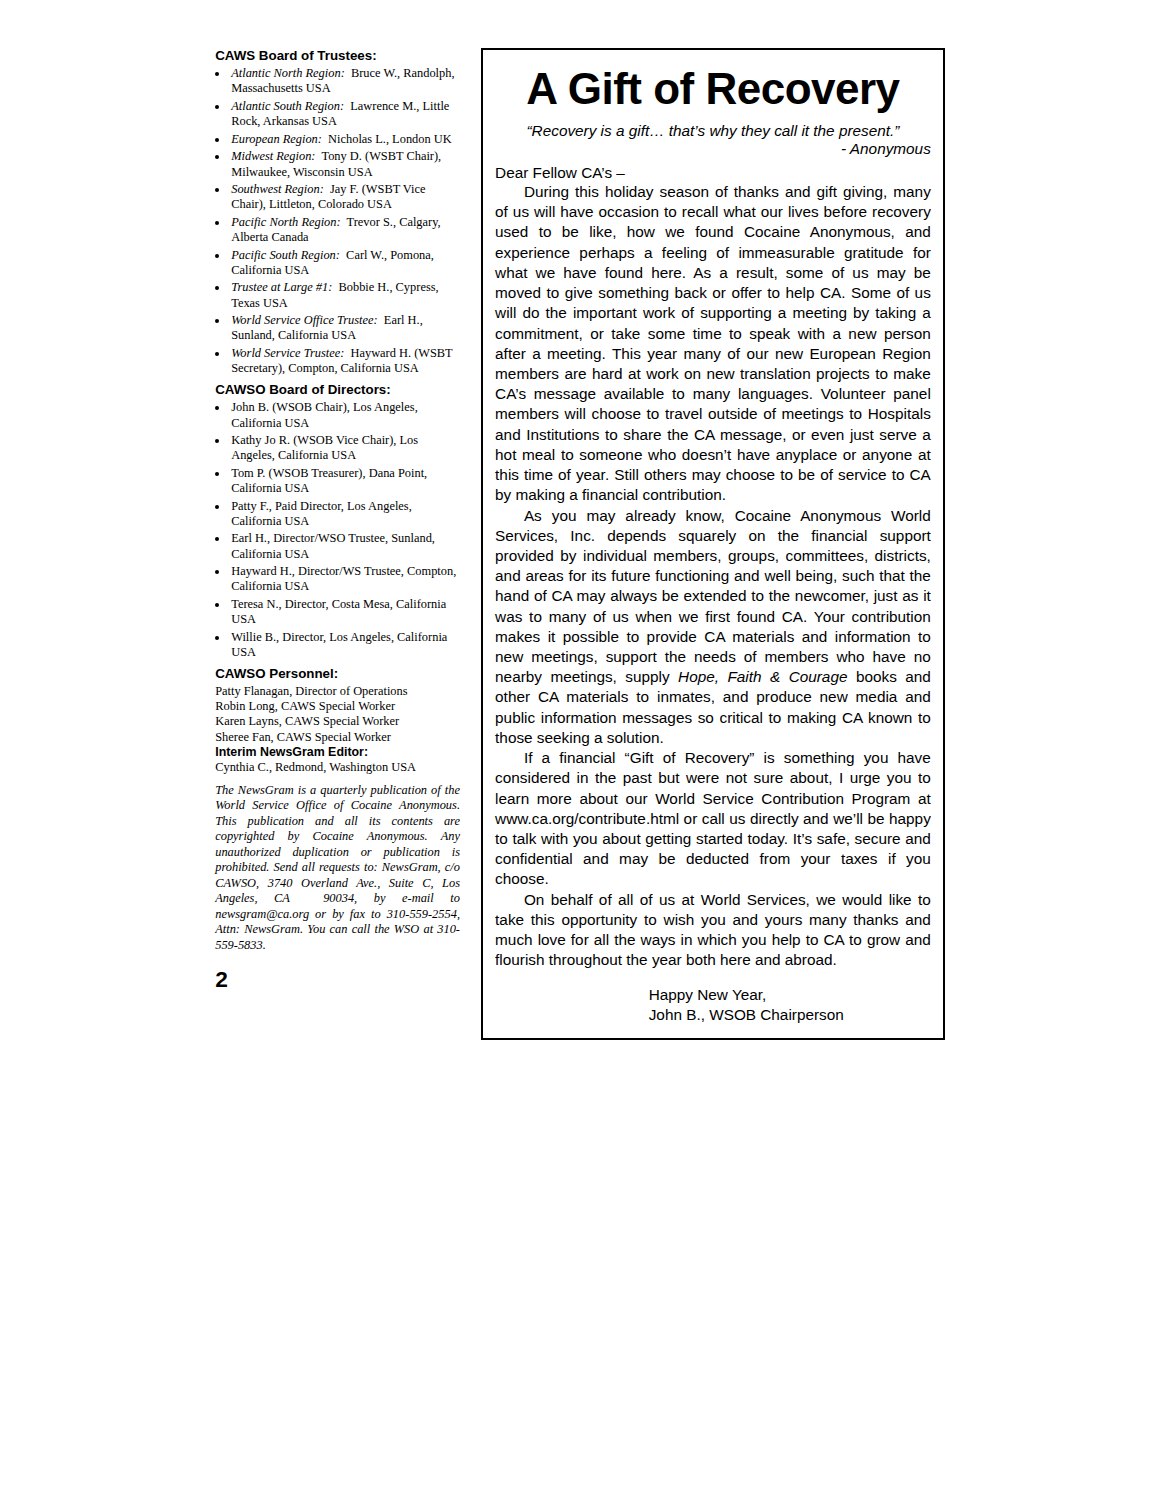CAWS Board of Trustees:
Atlantic North Region: Bruce W., Randolph, Massachusetts USA
Atlantic South Region: Lawrence M., Little Rock, Arkansas USA
European Region: Nicholas L., London UK
Midwest Region: Tony D. (WSBT Chair), Milwaukee, Wisconsin USA
Southwest Region: Jay F. (WSBT Vice Chair), Littleton, Colorado USA
Pacific North Region: Trevor S., Calgary, Alberta Canada
Pacific South Region: Carl W., Pomona, California USA
Trustee at Large #1: Bobbie H., Cypress, Texas USA
World Service Office Trustee: Earl H., Sunland, California USA
World Service Trustee: Hayward H. (WSBT Secretary), Compton, California USA
CAWSO Board of Directors:
John B. (WSOB Chair), Los Angeles, California USA
Kathy Jo R. (WSOB Vice Chair), Los Angeles, California USA
Tom P. (WSOB Treasurer), Dana Point, California USA
Patty F., Paid Director, Los Angeles, California USA
Earl H., Director/WSO Trustee, Sunland, California USA
Hayward H., Director/WS Trustee, Compton, California USA
Teresa N., Director, Costa Mesa, California USA
Willie B., Director, Los Angeles, California USA
CAWSO Personnel:
Patty Flanagan, Director of Operations
Robin Long, CAWS Special Worker
Karen Layns, CAWS Special Worker
Sheree Fan, CAWS Special Worker
Interim NewsGram Editor:
Cynthia C., Redmond, Washington USA
The NewsGram is a quarterly publication of the World Service Office of Cocaine Anonymous. This publication and all its contents are copyrighted by Cocaine Anonymous. Any unauthorized duplication or publication is prohibited. Send all requests to: NewsGram, c/o CAWSO, 3740 Overland Ave., Suite C, Los Angeles, CA 90034, by e-mail to newsgram@ca.org or by fax to 310-559-2554, Attn: NewsGram. You can call the WSO at 310-559-5833.
2
A Gift of Recovery
“Recovery is a gift… that’s why they call it the present.”
- Anonymous
Dear Fellow CA’s –
During this holiday season of thanks and gift giving, many of us will have occasion to recall what our lives before recovery used to be like, how we found Cocaine Anonymous, and experience perhaps a feeling of immeasurable gratitude for what we have found here. As a result, some of us may be moved to give something back or offer to help CA. Some of us will do the important work of supporting a meeting by taking a commitment, or take some time to speak with a new person after a meeting. This year many of our new European Region members are hard at work on new translation projects to make CA’s message available to many languages. Volunteer panel members will choose to travel outside of meetings to Hospitals and Institutions to share the CA message, or even just serve a hot meal to someone who doesn’t have anyplace or anyone at this time of year. Still others may choose to be of service to CA by making a financial contribution.
As you may already know, Cocaine Anonymous World Services, Inc. depends squarely on the financial support provided by individual members, groups, committees, districts, and areas for its future functioning and well being, such that the hand of CA may always be extended to the newcomer, just as it was to many of us when we first found CA. Your contribution makes it possible to provide CA materials and information to new meetings, support the needs of members who have no nearby meetings, supply Hope, Faith & Courage books and other CA materials to inmates, and produce new media and public information messages so critical to making CA known to those seeking a solution.
If a financial “Gift of Recovery” is something you have considered in the past but were not sure about, I urge you to learn more about our World Service Contribution Program at www.ca.org/contribute.html or call us directly and we’ll be happy to talk with you about getting started today. It’s safe, secure and confidential and may be deducted from your taxes if you choose.
On behalf of all of us at World Services, we would like to take this opportunity to wish you and yours many thanks and much love for all the ways in which you help to CA to grow and flourish throughout the year both here and abroad.
Happy New Year,
John B., WSOB Chairperson